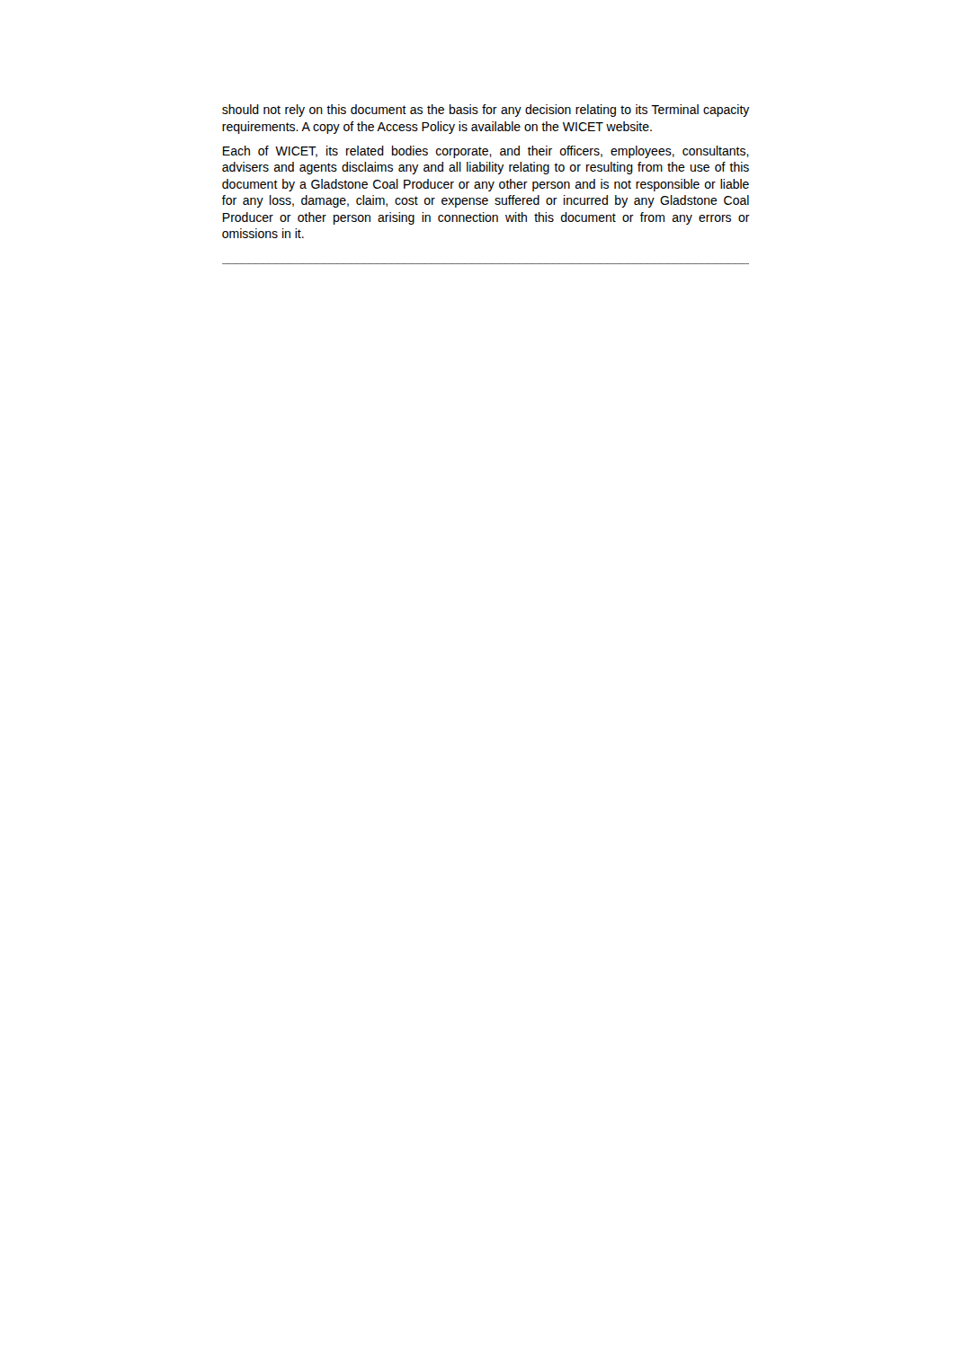should not rely on this document as the basis for any decision relating to its Terminal capacity requirements. A copy of the Access Policy is available on the WICET website.
Each of WICET, its related bodies corporate, and their officers, employees, consultants, advisers and agents disclaims any and all liability relating to or resulting from the use of this document by a Gladstone Coal Producer or any other person and is not responsible or liable for any loss, damage, claim, cost or expense suffered or incurred by any Gladstone Coal Producer or other person arising in connection with this document or from any errors or omissions in it.
______________________________________________________________________________________